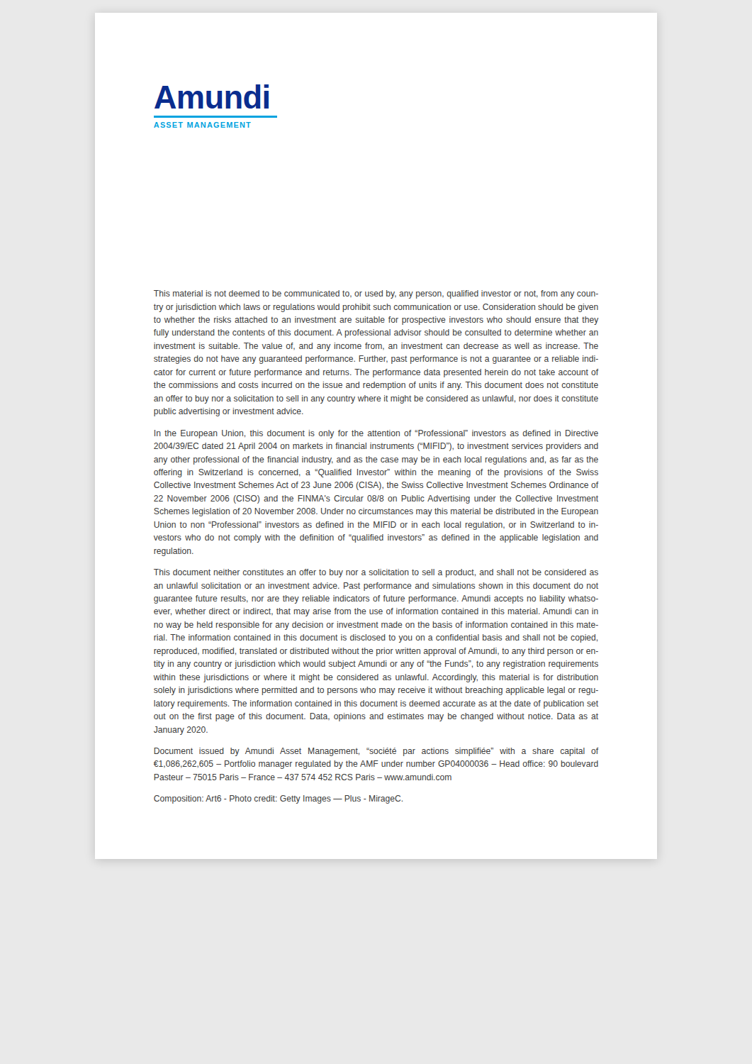Amundi
Asset Management
This material is not deemed to be communicated to, or used by, any person, qualified investor or not, from any country or jurisdiction which laws or regulations would prohibit such communication or use. Consideration should be given to whether the risks attached to an investment are suitable for prospective investors who should ensure that they fully understand the contents of this document. A professional advisor should be consulted to determine whether an investment is suitable. The value of, and any income from, an investment can decrease as well as increase. The strategies do not have any guaranteed performance. Further, past performance is not a guarantee or a reliable indicator for current or future performance and returns. The performance data presented herein do not take account of the commissions and costs incurred on the issue and redemption of units if any. This document does not constitute an offer to buy nor a solicitation to sell in any country where it might be considered as unlawful, nor does it constitute public advertising or investment advice.
In the European Union, this document is only for the attention of “Professional” investors as defined in Directive 2004/39/EC dated 21 April 2004 on markets in financial instruments (“MIFID”), to investment services providers and any other professional of the financial industry, and as the case may be in each local regulations and, as far as the offering in Switzerland is concerned, a “Qualified Investor” within the meaning of the provisions of the Swiss Collective Investment Schemes Act of 23 June 2006 (CISA), the Swiss Collective Investment Schemes Ordinance of 22 November 2006 (CISO) and the FINMA's Circular 08/8 on Public Advertising under the Collective Investment Schemes legislation of 20 November 2008. Under no circumstances may this material be distributed in the European Union to non “Professional” investors as defined in the MIFID or in each local regulation, or in Switzerland to investors who do not comply with the definition of “qualified investors” as defined in the applicable legislation and regulation.
This document neither constitutes an offer to buy nor a solicitation to sell a product, and shall not be considered as an unlawful solicitation or an investment advice. Past performance and simulations shown in this document do not guarantee future results, nor are they reliable indicators of future performance. Amundi accepts no liability whatsoever, whether direct or indirect, that may arise from the use of information contained in this material. Amundi can in no way be held responsible for any decision or investment made on the basis of information contained in this material. The information contained in this document is disclosed to you on a confidential basis and shall not be copied, reproduced, modified, translated or distributed without the prior written approval of Amundi, to any third person or entity in any country or jurisdiction which would subject Amundi or any of “the Funds”, to any registration requirements within these jurisdictions or where it might be considered as unlawful. Accordingly, this material is for distribution solely in jurisdictions where permitted and to persons who may receive it without breaching applicable legal or regulatory requirements. The information contained in this document is deemed accurate as at the date of publication set out on the first page of this document. Data, opinions and estimates may be changed without notice. Data as at January 2020.
Document issued by Amundi Asset Management, “société par actions simplifiée” with a share capital of €1,086,262,605 – Portfolio manager regulated by the AMF under number GP04000036 – Head office: 90 boulevard Pasteur – 75015 Paris – France – 437 574 452 RCS Paris – www.amundi.com
Composition: Art6 - Photo credit: Getty Images — Plus - MirageC.